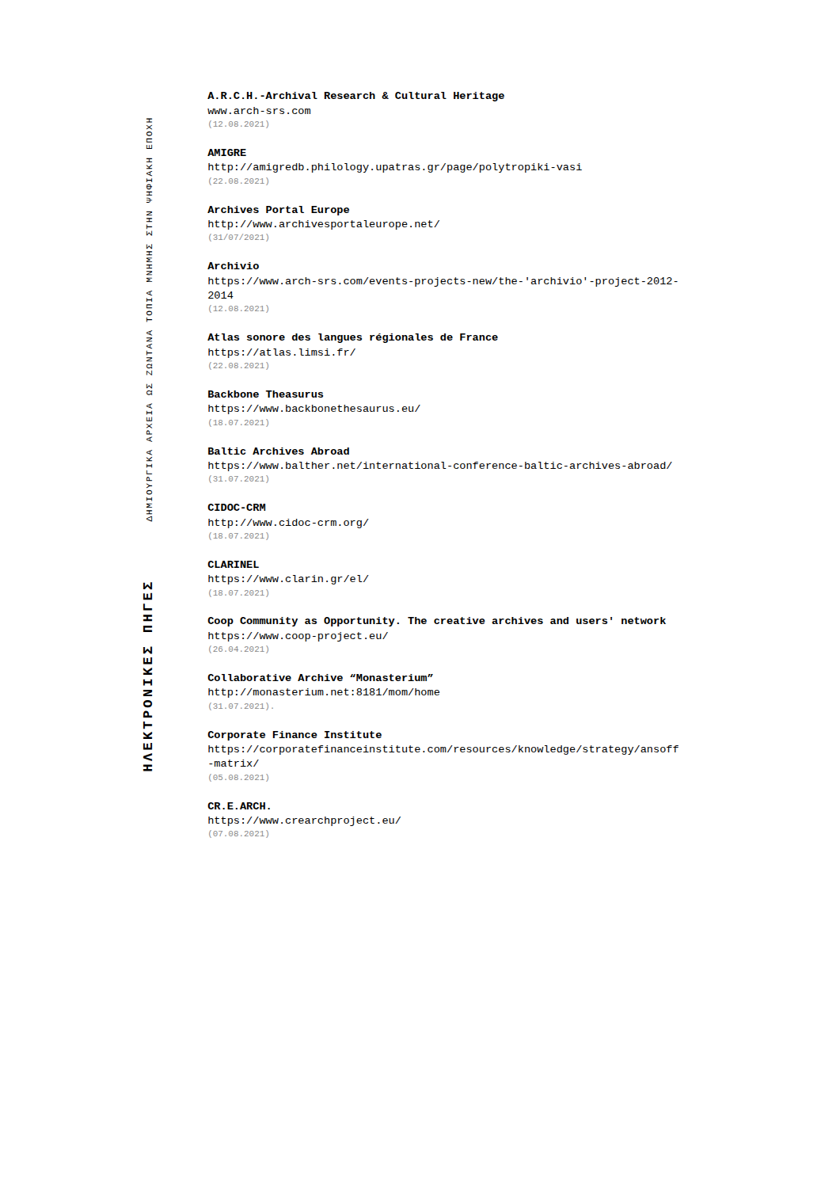ΗΛΕΚΤΡΟΝΙΚΕΣ ΠΗΓΕΣ ΔΗΜΙΟΥΡΓΙΚΑ ΑΡΧΕΙΑ ΩΣ ΖΩΝΤΑΝΑ ΤΟΠΙΑ ΜΝΗΜΗΣ ΣΤΗΝ ΨΗΦΙΑΚΗ ΕΠΟΧΗ
A.R.C.H.-Archival Research & Cultural Heritage
www.arch-srs.com
(12.08.2021)
AMIGRE
http://amigredb.philology.upatras.gr/page/polytropiki-vasi
(22.08.2021)
Archives Portal Europe
http://www.archivesportaleurope.net/
(31/07/2021)
Archivio
https://www.arch-srs.com/events-projects-new/the-'archivio'-project-2012-2014
(12.08.2021)
Atlas sonore des langues régionales de France
https://atlas.limsi.fr/
(22.08.2021)
Backbone Theasurus
https://www.backbonethesaurus.eu/
(18.07.2021)
Baltic Archives Abroad
https://www.balther.net/international-conference-baltic-archives-abroad/
(31.07.2021)
CIDOC-CRM
http://www.cidoc-crm.org/
(18.07.2021)
CLARINEL
https://www.clarin.gr/el/
(18.07.2021)
Coop Community as Opportunity. The creative archives and users' network
https://www.coop-project.eu/
(26.04.2021)
Collaborative Archive “Monasterium”
http://monasterium.net:8181/mom/home
(31.07.2021).
Corporate Finance Institute
https://corporatefinanceinstitute.com/resources/knowledge/strategy/ansoff-matrix/
(05.08.2021)
CR.E.ARCH.
https://www.crearchproject.eu/
(07.08.2021)